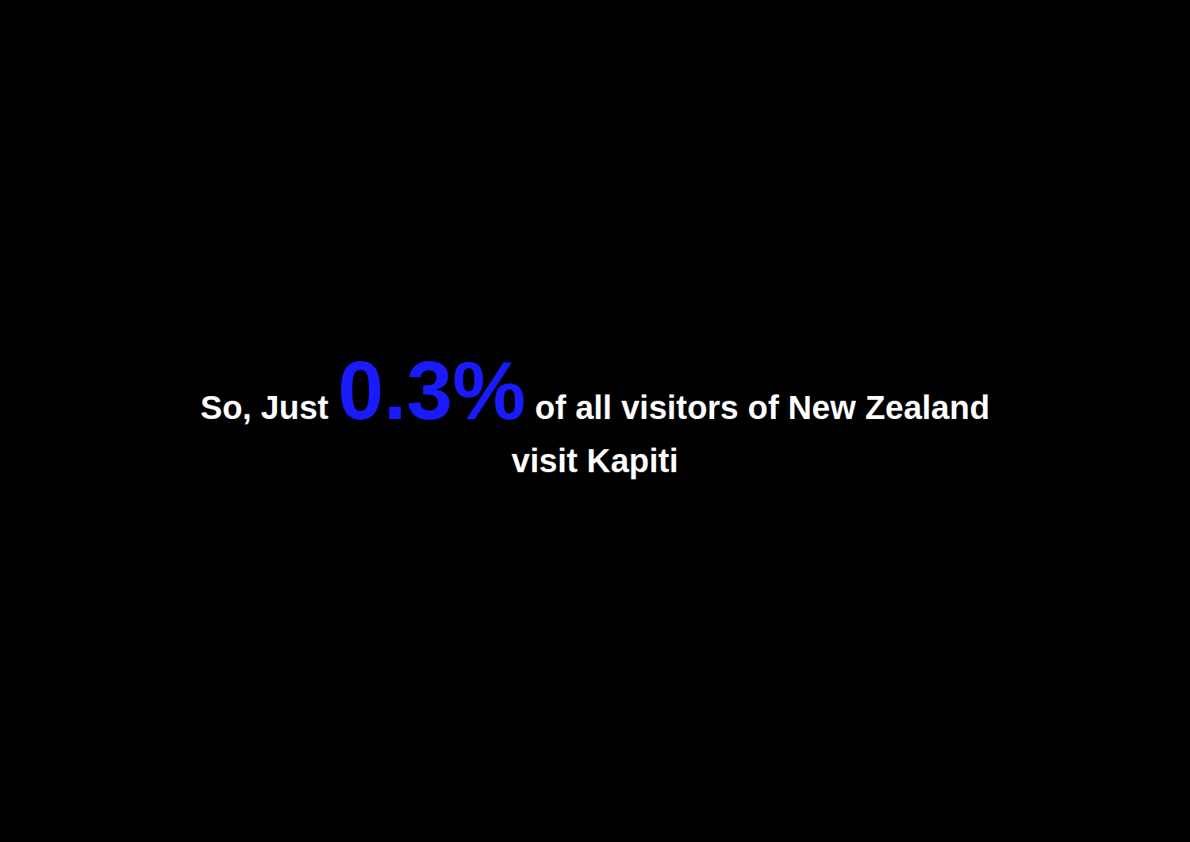So, Just 0.3% of all visitors of New Zealand visit Kapiti